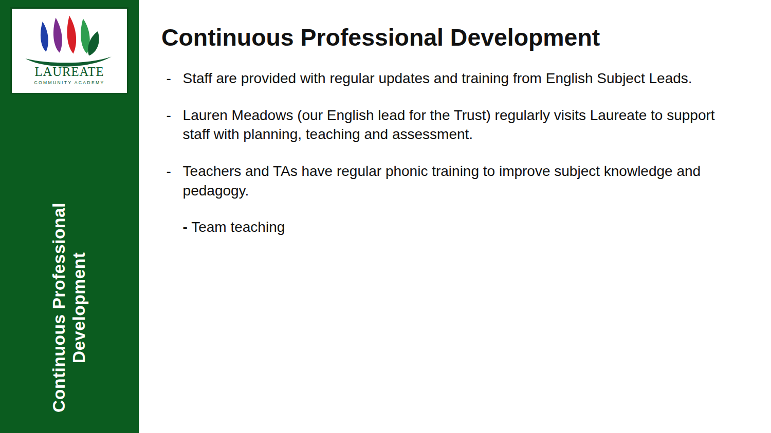LAUREATE COMMUNITY ACADEMY
Continuous Professional
Development
Continuous Professional Development
Staff are provided with regular updates and training from English Subject Leads.
Lauren Meadows (our English lead for the Trust) regularly visits Laureate to support staff with planning, teaching and assessment.
Teachers and TAs have regular phonic training to improve subject knowledge and pedagogy.
- Team teaching